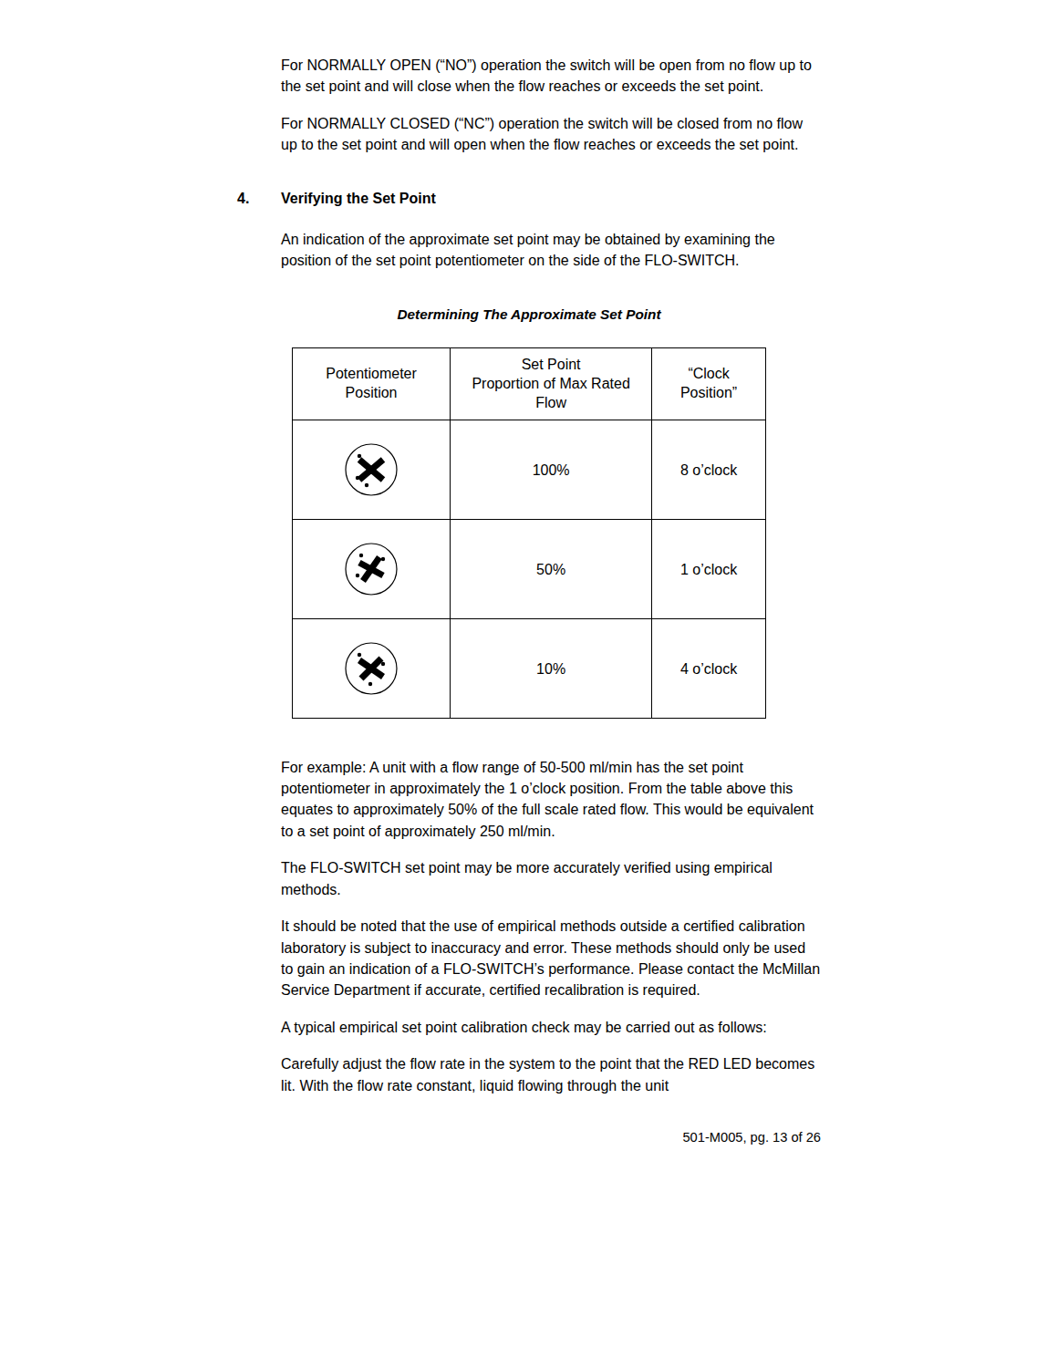For NORMALLY OPEN (“NO”) operation the switch will be open from no flow up to the set point and will close when the flow reaches or exceeds the set point.
For NORMALLY CLOSED (“NC”) operation the switch will be closed from no flow up to the set point and will open when the flow reaches or exceeds the set point.
4. Verifying the Set Point
An indication of the approximate set point may be obtained by examining the position of the set point potentiometer on the side of the FLO-SWITCH.
Determining The Approximate Set Point
| Potentiometer Position | Set Point Proportion of Max Rated Flow | “Clock Position” |
| --- | --- | --- |
| | 100% | 8 o’clock |
| | 50% | 1 o’clock |
| | 10% | 4 o’clock |
For example: A unit with a flow range of 50-500 ml/min has the set point potentiometer in approximately the 1 o’clock position. From the table above this equates to approximately 50% of the full scale rated flow. This would be equivalent to a set point of approximately 250 ml/min.
The FLO-SWITCH set point may be more accurately verified using empirical methods.
It should be noted that the use of empirical methods outside a certified calibration laboratory is subject to inaccuracy and error. These methods should only be used to gain an indication of a FLO-SWITCH’s performance. Please contact the McMillan Service Department if accurate, certified recalibration is required.
A typical empirical set point calibration check may be carried out as follows:
Carefully adjust the flow rate in the system to the point that the RED LED becomes lit. With the flow rate constant, liquid flowing through the unit
501-M005, pg. 13 of 26